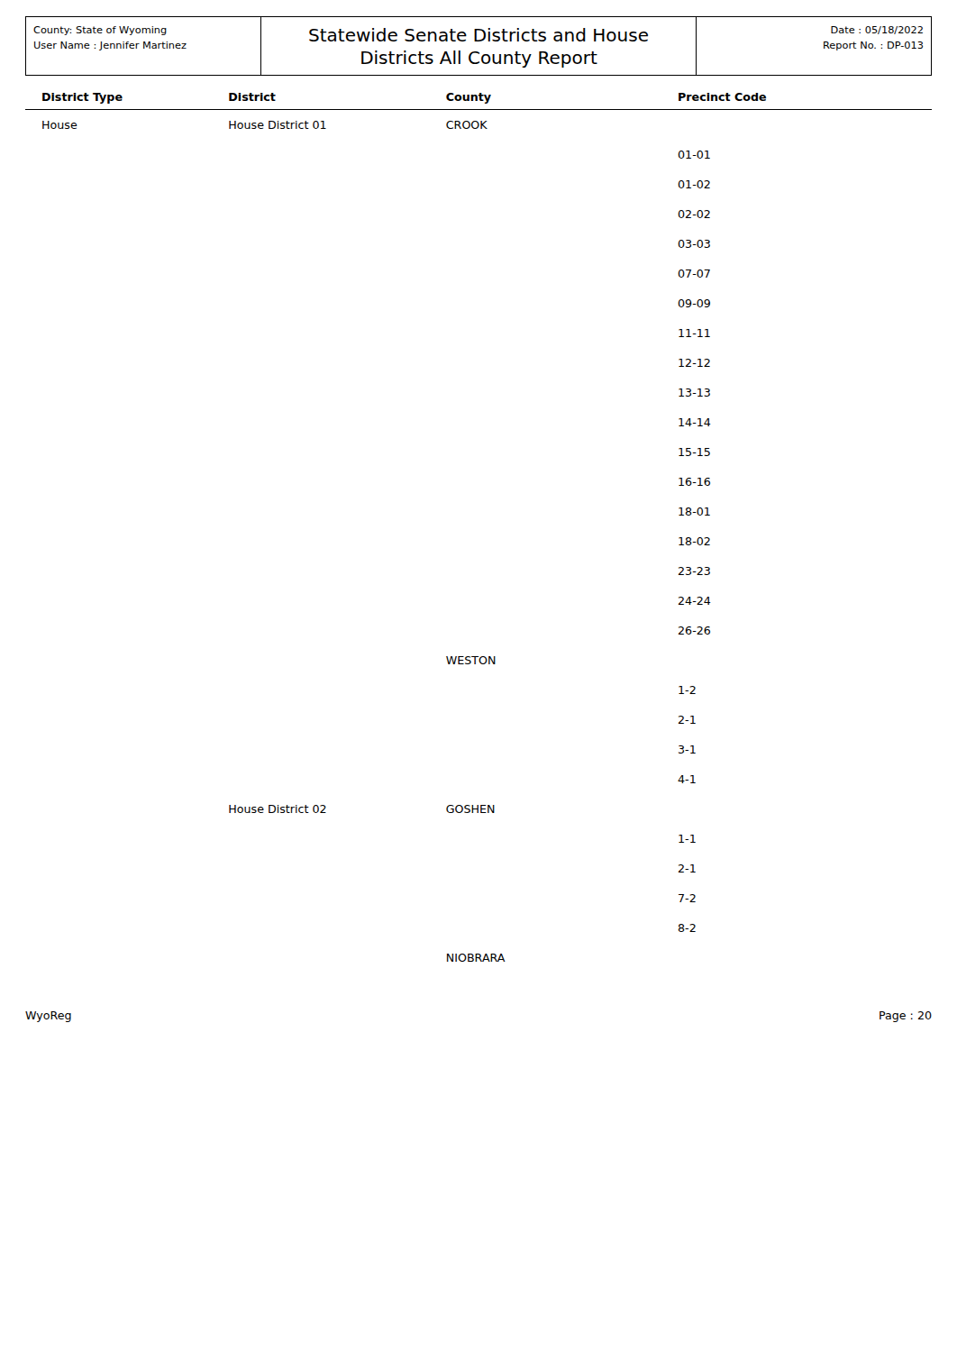County: State of Wyoming
User Name : Jennifer Martinez
Statewide Senate Districts and House Districts All County Report
Date : 05/18/2022
Report No. : DP-013
| District Type | District | County | Precinct Code |
| --- | --- | --- | --- |
| House | House District 01 | CROOK | |
| | | | 01-01 |
| | | | 01-02 |
| | | | 02-02 |
| | | | 03-03 |
| | | | 07-07 |
| | | | 09-09 |
| | | | 11-11 |
| | | | 12-12 |
| | | | 13-13 |
| | | | 14-14 |
| | | | 15-15 |
| | | | 16-16 |
| | | | 18-01 |
| | | | 18-02 |
| | | | 23-23 |
| | | | 24-24 |
| | | | 26-26 |
| | | WESTON | |
| | | | 1-2 |
| | | | 2-1 |
| | | | 3-1 |
| | | | 4-1 |
| | House District 02 | GOSHEN | |
| | | | 1-1 |
| | | | 2-1 |
| | | | 7-2 |
| | | | 8-2 |
| | | NIOBRARA | |
WyoReg
Page : 20